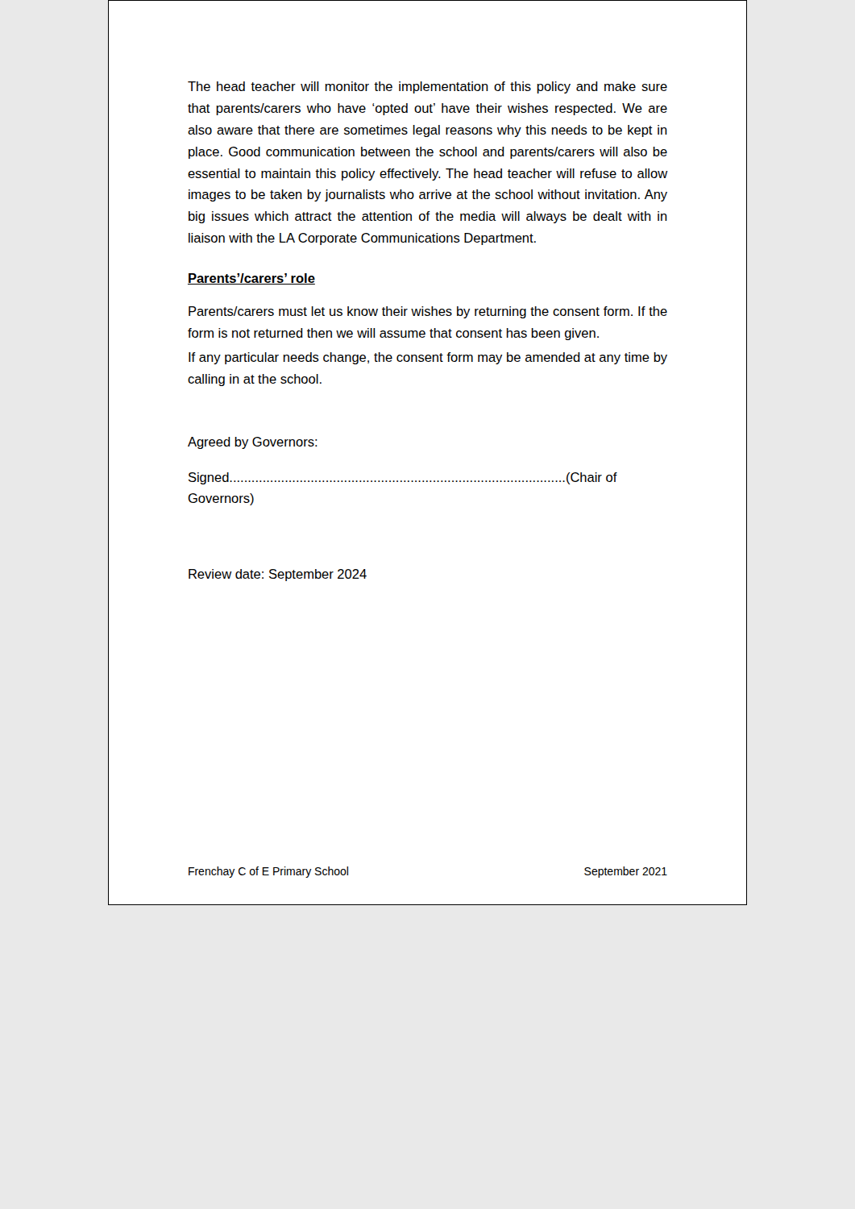The head teacher will monitor the implementation of this policy and make sure that parents/carers who have ‘opted out’ have their wishes respected. We are also aware that there are sometimes legal reasons why this needs to be kept in place. Good communication between the school and parents/carers will also be essential to maintain this policy effectively. The head teacher will refuse to allow images to be taken by journalists who arrive at the school without invitation. Any big issues which attract the attention of the media will always be dealt with in liaison with the LA Corporate Communications Department.
Parents’/carers’ role
Parents/carers must let us know their wishes by returning the consent form. If the form is not returned then we will assume that consent has been given.
If any particular needs change, the consent form may be amended at any time by calling in at the school.
Agreed by Governors:
Signed...........................................................................................(Chair of Governors)
Review date: September 2024
Frenchay C of E Primary School September 2021